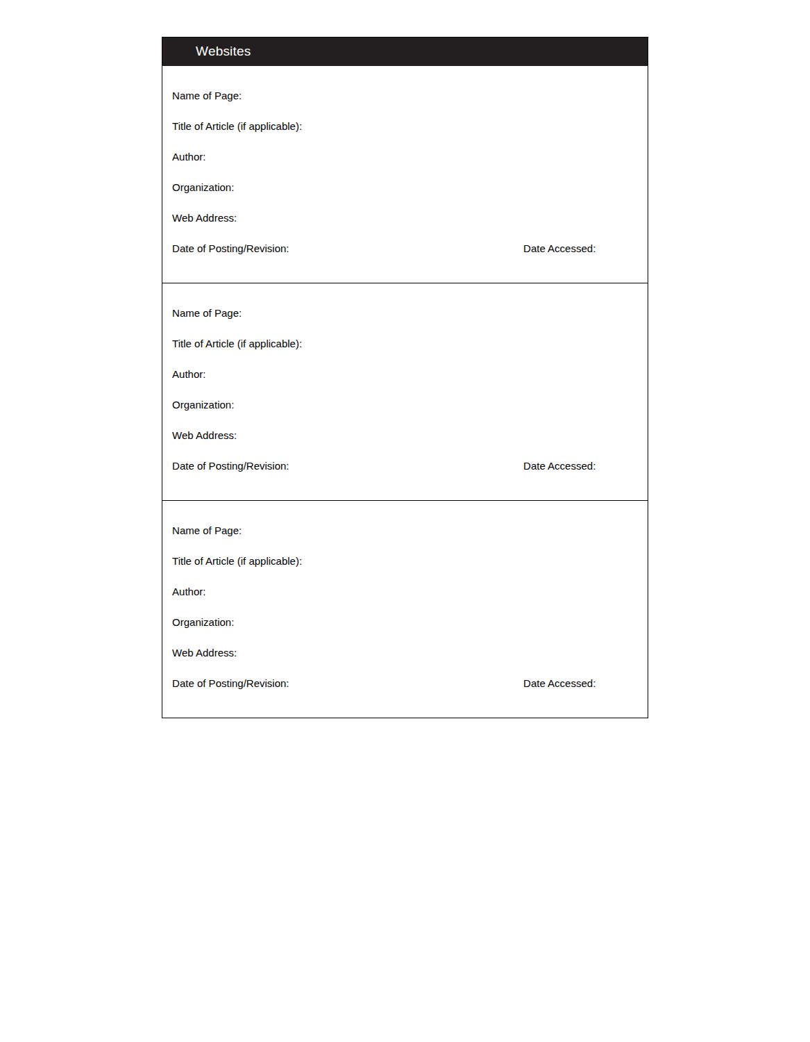Websites
Name of Page:
Title of Article (if applicable):
Author:
Organization:
Web Address:
Date of Posting/Revision: Date Accessed:
Name of Page:
Title of Article (if applicable):
Author:
Organization:
Web Address:
Date of Posting/Revision: Date Accessed:
Name of Page:
Title of Article (if applicable):
Author:
Organization:
Web Address:
Date of Posting/Revision: Date Accessed: